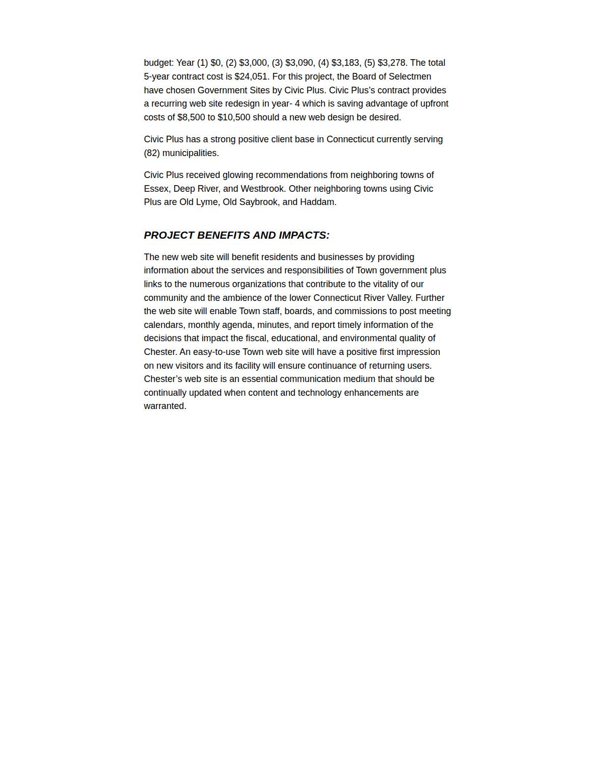budget: Year (1) $0, (2) $3,000, (3) $3,090, (4) $3,183, (5) $3,278. The total 5-year contract cost is $24,051. For this project, the Board of Selectmen have chosen Government Sites by Civic Plus. Civic Plus’s contract provides a recurring web site redesign in year- 4 which is saving advantage of upfront costs of $8,500 to $10,500 should a new web design be desired.
Civic Plus has a strong positive client base in Connecticut currently serving (82) municipalities.
Civic Plus received glowing recommendations from neighboring towns of Essex, Deep River, and Westbrook. Other neighboring towns using Civic Plus are Old Lyme, Old Saybrook, and Haddam.
PROJECT BENEFITS AND IMPACTS:
The new web site will benefit residents and businesses by providing information about the services and responsibilities of Town government plus links to the numerous organizations that contribute to the vitality of our community and the ambience of the lower Connecticut River Valley. Further the web site will enable Town staff, boards, and commissions to post meeting calendars, monthly agenda, minutes, and report timely information of the decisions that impact the fiscal, educational, and environmental quality of Chester. An easy-to-use Town web site will have a positive first impression on new visitors and its facility will ensure continuance of returning users. Chester’s web site is an essential communication medium that should be continually updated when content and technology enhancements are warranted.